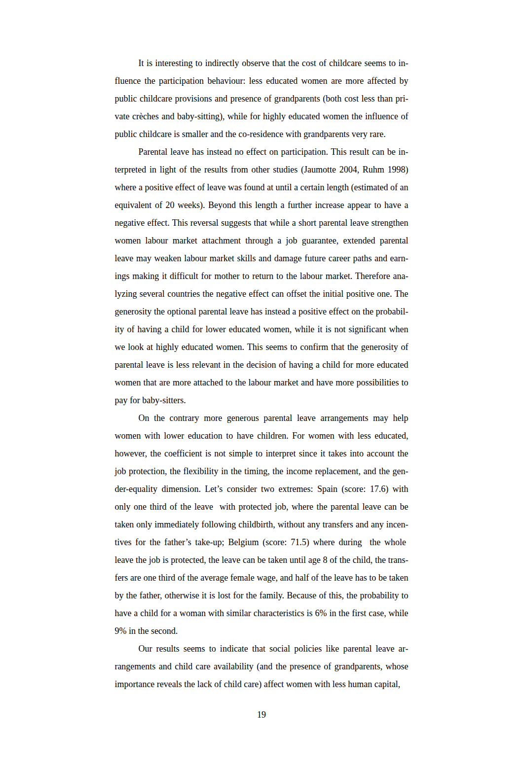It is interesting to indirectly observe that the cost of childcare seems to influence the participation behaviour: less educated women are more affected by public childcare provisions and presence of grandparents (both cost less than private crèches and baby-sitting), while for highly educated women the influence of public childcare is smaller and the co-residence with grandparents very rare.
Parental leave has instead no effect on participation. This result can be interpreted in light of the results from other studies (Jaumotte 2004, Ruhm 1998) where a positive effect of leave was found at until a certain length (estimated of an equivalent of 20 weeks). Beyond this length a further increase appear to have a negative effect. This reversal suggests that while a short parental leave strengthen women labour market attachment through a job guarantee, extended parental leave may weaken labour market skills and damage future career paths and earnings making it difficult for mother to return to the labour market. Therefore analyzing several countries the negative effect can offset the initial positive one. The generosity the optional parental leave has instead a positive effect on the probability of having a child for lower educated women, while it is not significant when we look at highly educated women. This seems to confirm that the generosity of parental leave is less relevant in the decision of having a child for more educated women that are more attached to the labour market and have more possibilities to pay for baby-sitters.
On the contrary more generous parental leave arrangements may help women with lower education to have children. For women with less educated, however, the coefficient is not simple to interpret since it takes into account the job protection, the flexibility in the timing, the income replacement, and the gender-equality dimension. Let’s consider two extremes: Spain (score: 17.6) with only one third of the leave with protected job, where the parental leave can be taken only immediately following childbirth, without any transfers and any incentives for the father’s take-up; Belgium (score: 71.5) where during the whole leave the job is protected, the leave can be taken until age 8 of the child, the transfers are one third of the average female wage, and half of the leave has to be taken by the father, otherwise it is lost for the family. Because of this, the probability to have a child for a woman with similar characteristics is 6% in the first case, while 9% in the second.
Our results seems to indicate that social policies like parental leave arrangements and child care availability (and the presence of grandparents, whose importance reveals the lack of child care) affect women with less human capital,
19